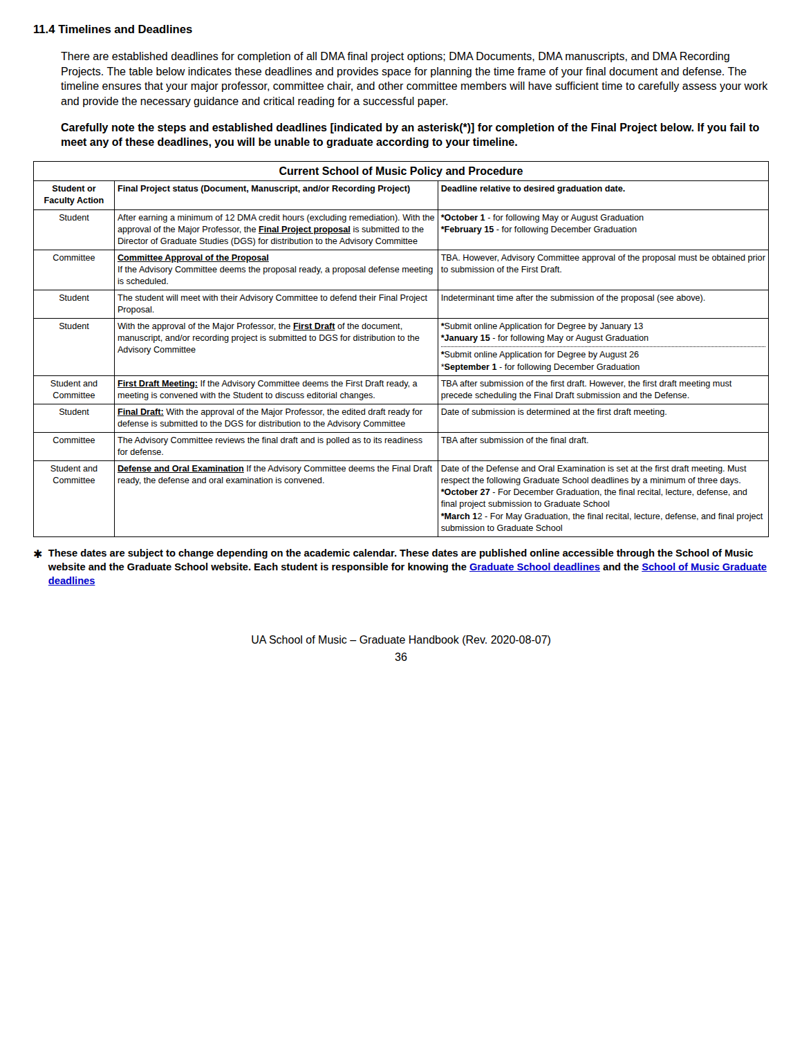11.4 Timelines and Deadlines
There are established deadlines for completion of all DMA final project options; DMA Documents, DMA manuscripts, and DMA Recording Projects. The table below indicates these deadlines and provides space for planning the time frame of your final document and defense. The timeline ensures that your major professor, committee chair, and other committee members will have sufficient time to carefully assess your work and provide the necessary guidance and critical reading for a successful paper.
Carefully note the steps and established deadlines [indicated by an asterisk(*)] for completion of the Final Project below. If you fail to meet any of these deadlines, you will be unable to graduate according to your timeline.
Current School of Music Policy and Procedure
| Student or Faculty Action | Final Project status (Document, Manuscript, and/or Recording Project) | Deadline relative to desired graduation date. |
| --- | --- | --- |
| Student | After earning a minimum of 12 DMA credit hours (excluding remediation). With the approval of the Major Professor, the Final Project proposal is submitted to the Director of Graduate Studies (DGS) for distribution to the Advisory Committee | *October 1 - for following May or August Graduation *February 15 - for following December Graduation |
| Committee | Committee Approval of the Proposal If the Advisory Committee deems the proposal ready, a proposal defense meeting is scheduled. | TBA. However, Advisory Committee approval of the proposal must be obtained prior to submission of the First Draft. |
| Student | The student will meet with their Advisory Committee to defend their Final Project Proposal. | Indeterminant time after the submission of the proposal (see above). |
| Student | With the approval of the Major Professor, the First Draft of the document, manuscript, and/or recording project is submitted to DGS for distribution to the Advisory Committee | * Submit online Application for Degree by January 13 *January 15 - for following May or August Graduation * Submit online Application for Degree by August 26 * September 1 - for following December Graduation |
| Student and Committee | First Draft Meeting: If the Advisory Committee deems the First Draft ready, a meeting is convened with the Student to discuss editorial changes. | TBA after submission of the first draft. However, the first draft meeting must precede scheduling the Final Draft submission and the Defense. |
| Student | Final Draft: With the approval of the Major Professor, the edited draft ready for defense is submitted to the DGS for distribution to the Advisory Committee | Date of submission is determined at the first draft meeting. |
| Committee | The Advisory Committee reviews the final draft and is polled as to its readiness for defense. | TBA after submission of the final draft. |
| Student and Committee | Defense and Oral Examination If the Advisory Committee deems the Final Draft ready, the defense and oral examination is convened. | Date of the Defense and Oral Examination is set at the first draft meeting. Must respect the following Graduate School deadlines by a minimum of three days. *October 27 - For December Graduation, the final recital, lecture, defense, and final project submission to Graduate School *March 1 2 - For May Graduation, the final recital, lecture, defense, and final project submission to Graduate School |
✱ These dates are subject to change depending on the academic calendar. These dates are published online accessible through the School of Music website and the Graduate School website. Each student is responsible for knowing the Graduate School deadlines and the School of Music Graduate deadlines
UA School of Music – Graduate Handbook (Rev. 2020-08-07)
36